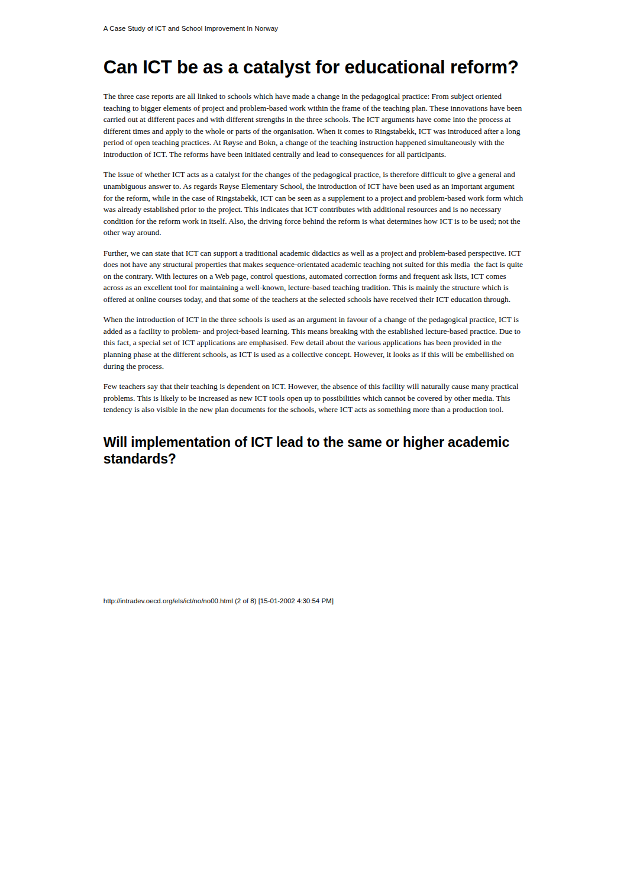A Case Study of ICT and School Improvement In Norway
Can ICT be as a catalyst for educational reform?
The three case reports are all linked to schools which have made a change in the pedagogical practice: From subject oriented teaching to bigger elements of project and problem-based work within the frame of the teaching plan. These innovations have been carried out at different paces and with different strengths in the three schools. The ICT arguments have come into the process at different times and apply to the whole or parts of the organisation. When it comes to Ringstabekk, ICT was introduced after a long period of open teaching practices. At Røyse and Bokn, a change of the teaching instruction happened simultaneously with the introduction of ICT. The reforms have been initiated centrally and lead to consequences for all participants.
The issue of whether ICT acts as a catalyst for the changes of the pedagogical practice, is therefore difficult to give a general and unambiguous answer to. As regards Røyse Elementary School, the introduction of ICT have been used as an important argument for the reform, while in the case of Ringstabekk, ICT can be seen as a supplement to a project and problem-based work form which was already established prior to the project. This indicates that ICT contributes with additional resources and is no necessary condition for the reform work in itself. Also, the driving force behind the reform is what determines how ICT is to be used; not the other way around.
Further, we can state that ICT can support a traditional academic didactics as well as a project and problem-based perspective. ICT does not have any structural properties that makes sequence-orientated academic teaching not suited for this media the fact is quite on the contrary. With lectures on a Web page, control questions, automated correction forms and frequent ask lists, ICT comes across as an excellent tool for maintaining a well-known, lecture-based teaching tradition. This is mainly the structure which is offered at online courses today, and that some of the teachers at the selected schools have received their ICT education through.
When the introduction of ICT in the three schools is used as an argument in favour of a change of the pedagogical practice, ICT is added as a facility to problem- and project-based learning. This means breaking with the established lecture-based practice. Due to this fact, a special set of ICT applications are emphasised. Few detail about the various applications has been provided in the planning phase at the different schools, as ICT is used as a collective concept. However, it looks as if this will be embellished on during the process.
Few teachers say that their teaching is dependent on ICT. However, the absence of this facility will naturally cause many practical problems. This is likely to be increased as new ICT tools open up to possibilities which cannot be covered by other media. This tendency is also visible in the new plan documents for the schools, where ICT acts as something more than a production tool.
Will implementation of ICT lead to the same or higher academic standards?
http://intradev.oecd.org/els/ict/no/no00.html (2 of 8) [15-01-2002 4:30:54 PM]